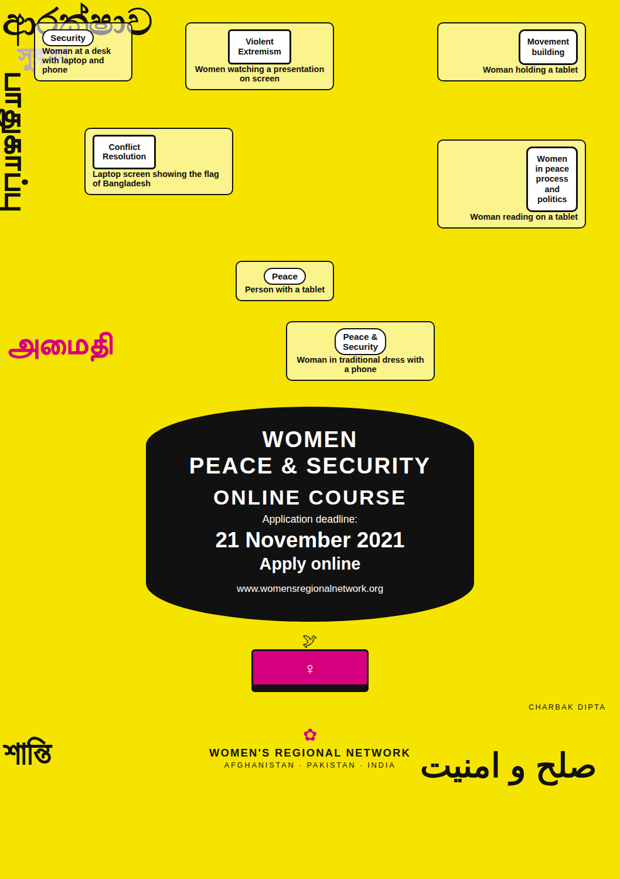ආරක්ෂාව সুরক্ষা பாதுகாப்பு அமைதி শান্তি صلح و امنیت
Security
Woman at a desk with laptop and phone
Violent
Extremism
Women watching a presentation on screen
Movement
building
Woman holding a tablet
Conflict
Resolution
Laptop screen showing the flag of Bangladesh
Women
in peace
process
and
politics
Woman reading on a tablet
Peace
Person with a tablet
Peace &
Security
Woman in traditional dress with a phone
Women
Peace & Security
Online Course
Application deadline:
21 November 2021
Apply online
www.womensregionalnetwork.org
🕊
♀
Charbak Dipta
✿
Women's Regional Network
Afghanistan · Pakistan · India